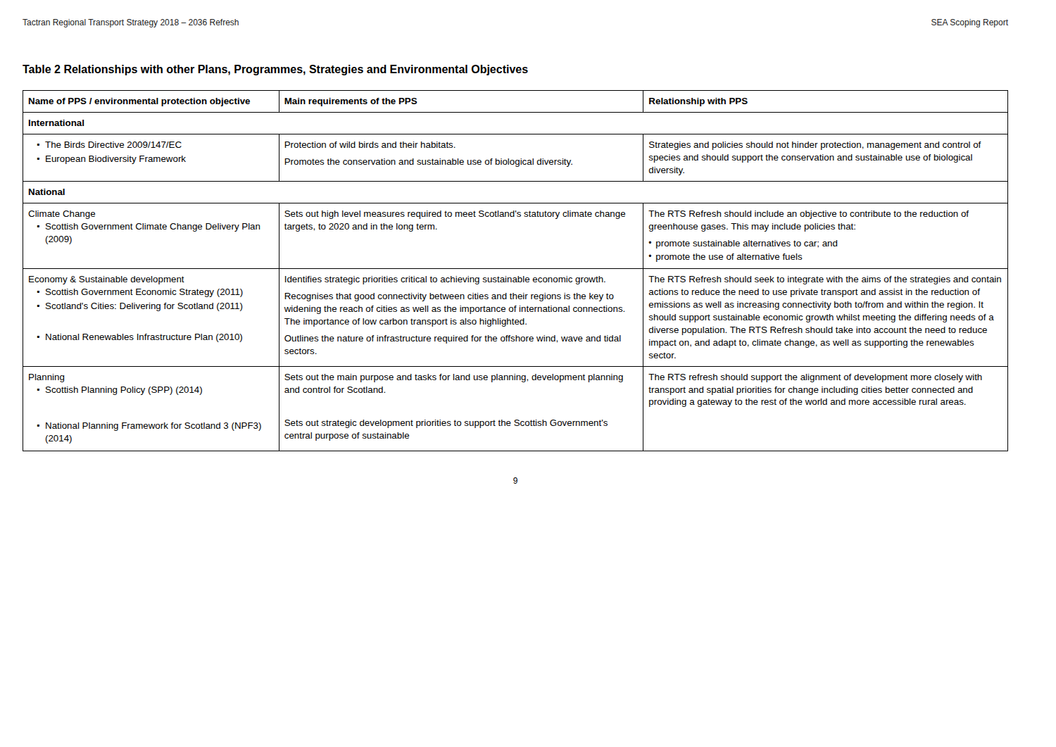Tactran Regional Transport Strategy 2018 – 2036 Refresh
SEA Scoping Report
Table 2 Relationships with other Plans, Programmes, Strategies and Environmental Objectives
| Name of PPS / environmental protection objective | Main requirements of the PPS | Relationship with PPS |
| --- | --- | --- |
| International |
| The Birds Directive 2009/147/EC European Biodiversity Framework | Protection of wild birds and their habitats. Promotes the conservation and sustainable use of biological diversity. | Strategies and policies should not hinder protection, management and control of species and should support the conservation and sustainable use of biological diversity. |
| National |
| Climate Change Scottish Government Climate Change Delivery Plan (2009) | Sets out high level measures required to meet Scotland's statutory climate change targets, to 2020 and in the long term. | The RTS Refresh should include an objective to contribute to the reduction of greenhouse gases. This may include policies that: promote sustainable alternatives to car; and promote the use of alternative fuels |
| Economy & Sustainable development Scottish Government Economic Strategy (2011) Scotland's Cities: Delivering for Scotland (2011) National Renewables Infrastructure Plan (2010) | Identifies strategic priorities critical to achieving sustainable economic growth. Recognises that good connectivity between cities and their regions is the key to widening the reach of cities as well as the importance of international connections. The importance of low carbon transport is also highlighted. Outlines the nature of infrastructure required for the offshore wind, wave and tidal sectors. | The RTS Refresh should seek to integrate with the aims of the strategies and contain actions to reduce the need to use private transport and assist in the reduction of emissions as well as increasing connectivity both to/from and within the region. It should support sustainable economic growth whilst meeting the differing needs of a diverse population. The RTS Refresh should take into account the need to reduce impact on, and adapt to, climate change, as well as supporting the renewables sector. |
| Planning Scottish Planning Policy (SPP) (2014) National Planning Framework for Scotland 3 (NPF3) (2014) | Sets out the main purpose and tasks for land use planning, development planning and control for Scotland. Sets out strategic development priorities to support the Scottish Government's central purpose of sustainable | The RTS refresh should support the alignment of development more closely with transport and spatial priorities for change including cities better connected and providing a gateway to the rest of the world and more accessible rural areas. |
9